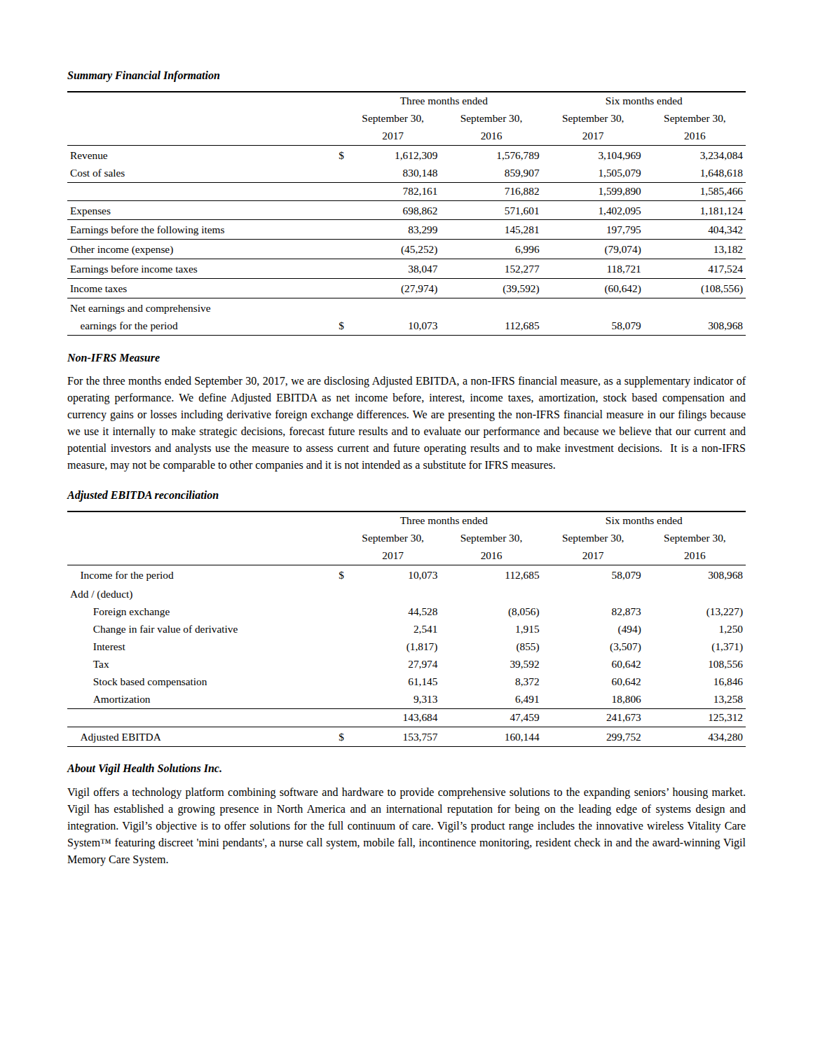Summary Financial Information
| | | Three months ended | Six months ended |
| --- | --- | --- | --- |
| | | September 30, | September 30, | September 30, | September 30, |
| | | 2017 | 2016 | 2017 | 2016 |
| Revenue | $ | 1,612,309 | 1,576,789 | 3,104,969 | 3,234,084 |
| Cost of sales | | 830,148 | 859,907 | 1,505,079 | 1,648,618 |
| | | 782,161 | 716,882 | 1,599,890 | 1,585,466 |
| Expenses | | 698,862 | 571,601 | 1,402,095 | 1,181,124 |
| Earnings before the following items | | 83,299 | 145,281 | 197,795 | 404,342 |
| Other income (expense) | | (45,252) | 6,996 | (79,074) | 13,182 |
| Earnings before income taxes | | 38,047 | 152,277 | 118,721 | 417,524 |
| Income taxes | | (27,974) | (39,592) | (60,642) | (108,556) |
| Net earnings and comprehensive | | | | | |
| earnings for the period | $ | 10,073 | 112,685 | 58,079 | 308,968 |
Non-IFRS Measure
For the three months ended September 30, 2017, we are disclosing Adjusted EBITDA, a non-IFRS financial measure, as a supplementary indicator of operating performance. We define Adjusted EBITDA as net income before, interest, income taxes, amortization, stock based compensation and currency gains or losses including derivative foreign exchange differences. We are presenting the non-IFRS financial measure in our filings because we use it internally to make strategic decisions, forecast future results and to evaluate our performance and because we believe that our current and potential investors and analysts use the measure to assess current and future operating results and to make investment decisions. It is a non-IFRS measure, may not be comparable to other companies and it is not intended as a substitute for IFRS measures.
Adjusted EBITDA reconciliation
| | | Three months ended | Six months ended |
| --- | --- | --- | --- |
| | | September 30, | September 30, | September 30, | September 30, |
| | | 2017 | 2016 | 2017 | 2016 |
| Income for the period | $ | 10,073 | 112,685 | 58,079 | 308,968 |
| Add / (deduct) | | | | | |
| Foreign exchange | | 44,528 | (8,056) | 82,873 | (13,227) |
| Change in fair value of derivative | | 2,541 | 1,915 | (494) | 1,250 |
| Interest | | (1,817) | (855) | (3,507) | (1,371) |
| Tax | | 27,974 | 39,592 | 60,642 | 108,556 |
| Stock based compensation | | 61,145 | 8,372 | 60,642 | 16,846 |
| Amortization | | 9,313 | 6,491 | 18,806 | 13,258 |
| | | 143,684 | 47,459 | 241,673 | 125,312 |
| Adjusted EBITDA | $ | 153,757 | 160,144 | 299,752 | 434,280 |
About Vigil Health Solutions Inc.
Vigil offers a technology platform combining software and hardware to provide comprehensive solutions to the expanding seniors’ housing market. Vigil has established a growing presence in North America and an international reputation for being on the leading edge of systems design and integration. Vigil’s objective is to offer solutions for the full continuum of care. Vigil’s product range includes the innovative wireless Vitality Care System™ featuring discreet 'mini pendants', a nurse call system, mobile fall, incontinence monitoring, resident check in and the award-winning Vigil Memory Care System.